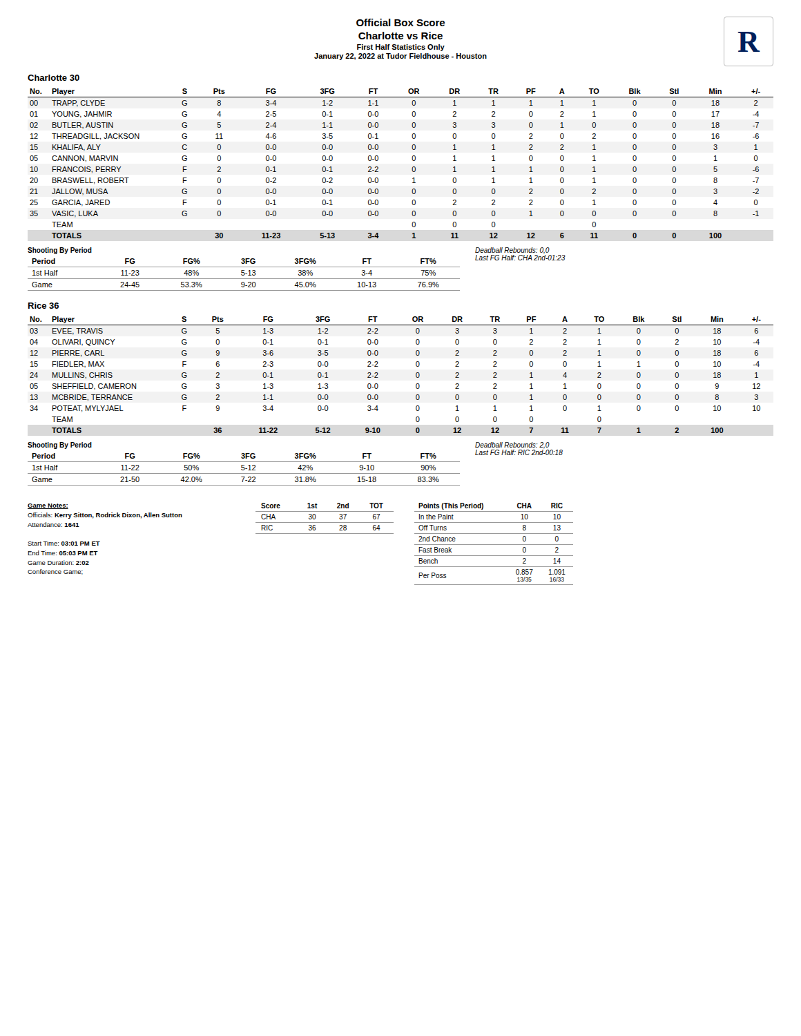R
Official Box Score
Charlotte vs Rice
First Half Statistics Only
January 22, 2022 at Tudor Fieldhouse - Houston
Charlotte 30
| No. | Player | S | Pts | FG | 3FG | FT | OR | DR | TR | PF | A | TO | Blk | Stl | Min | +/- |
| --- | --- | --- | --- | --- | --- | --- | --- | --- | --- | --- | --- | --- | --- | --- | --- | --- |
| 00 | TRAPP, CLYDE | G | 8 | 3-4 | 1-2 | 1-1 | 0 | 1 | 1 | 1 | 1 | 1 | 0 | 0 | 18 | 2 |
| 01 | YOUNG, JAHMIR | G | 4 | 2-5 | 0-1 | 0-0 | 0 | 2 | 2 | 0 | 2 | 1 | 0 | 0 | 17 | -4 |
| 02 | BUTLER, AUSTIN | G | 5 | 2-4 | 1-1 | 0-0 | 0 | 3 | 3 | 0 | 1 | 0 | 0 | 0 | 18 | -7 |
| 12 | THREADGILL, JACKSON | G | 11 | 4-6 | 3-5 | 0-1 | 0 | 0 | 0 | 2 | 0 | 2 | 0 | 0 | 16 | -6 |
| 15 | KHALIFA, ALY | C | 0 | 0-0 | 0-0 | 0-0 | 0 | 1 | 1 | 2 | 2 | 1 | 0 | 0 | 3 | 1 |
| 05 | CANNON, MARVIN | G | 0 | 0-0 | 0-0 | 0-0 | 0 | 1 | 1 | 0 | 0 | 1 | 0 | 0 | 1 | 0 |
| 10 | FRANCOIS, PERRY | F | 2 | 0-1 | 0-1 | 2-2 | 0 | 1 | 1 | 1 | 0 | 1 | 0 | 0 | 5 | -6 |
| 20 | BRASWELL, ROBERT | F | 0 | 0-2 | 0-2 | 0-0 | 1 | 0 | 1 | 1 | 0 | 1 | 0 | 0 | 8 | -7 |
| 21 | JALLOW, MUSA | G | 0 | 0-0 | 0-0 | 0-0 | 0 | 0 | 0 | 2 | 0 | 2 | 0 | 0 | 3 | -2 |
| 25 | GARCIA, JARED | F | 0 | 0-1 | 0-1 | 0-0 | 0 | 2 | 2 | 2 | 0 | 1 | 0 | 0 | 4 | 0 |
| 35 | VASIC, LUKA | G | 0 | 0-0 | 0-0 | 0-0 | 0 | 0 | 0 | 1 | 0 | 0 | 0 | 0 | 8 | -1 |
| | TEAM | | | | | | 0 | 0 | 0 | | | 0 | | | | |
| | TOTALS | | 30 | 11-23 | 5-13 | 3-4 | 1 | 11 | 12 | 12 | 6 | 11 | 0 | 0 | 100 | |
Shooting By Period
| Period | FG | FG% | 3FG | 3FG% | FT | FT% |
| --- | --- | --- | --- | --- | --- | --- |
| 1st Half | 11-23 | 48% | 5-13 | 38% | 3-4 | 75% |
| Game | 24-45 | 53.3% | 9-20 | 45.0% | 10-13 | 76.9% |
Deadball Rebounds: 0,0
Last FG Half: CHA 2nd-01:23
Rice 36
| No. | Player | S | Pts | FG | 3FG | FT | OR | DR | TR | PF | A | TO | Blk | Stl | Min | +/- |
| --- | --- | --- | --- | --- | --- | --- | --- | --- | --- | --- | --- | --- | --- | --- | --- | --- |
| 03 | EVEE, TRAVIS | G | 5 | 1-3 | 1-2 | 2-2 | 0 | 3 | 3 | 1 | 2 | 1 | 0 | 0 | 18 | 6 |
| 04 | OLIVARI, QUINCY | G | 0 | 0-1 | 0-1 | 0-0 | 0 | 0 | 0 | 2 | 2 | 1 | 0 | 2 | 10 | -4 |
| 12 | PIERRE, CARL | G | 9 | 3-6 | 3-5 | 0-0 | 0 | 2 | 2 | 0 | 2 | 1 | 0 | 0 | 18 | 6 |
| 15 | FIEDLER, MAX | F | 6 | 2-3 | 0-0 | 2-2 | 0 | 2 | 2 | 0 | 0 | 1 | 1 | 0 | 10 | -4 |
| 24 | MULLINS, CHRIS | G | 2 | 0-1 | 0-1 | 2-2 | 0 | 2 | 2 | 1 | 4 | 2 | 0 | 0 | 18 | 1 |
| 05 | SHEFFIELD, CAMERON | G | 3 | 1-3 | 1-3 | 0-0 | 0 | 2 | 2 | 1 | 1 | 0 | 0 | 0 | 9 | 12 |
| 13 | MCBRIDE, TERRANCE | G | 2 | 1-1 | 0-0 | 0-0 | 0 | 0 | 0 | 1 | 0 | 0 | 0 | 0 | 8 | 3 |
| 34 | POTEAT, MYLYJAEL | F | 9 | 3-4 | 0-0 | 3-4 | 0 | 1 | 1 | 1 | 0 | 1 | 0 | 0 | 10 | 10 |
| | TEAM | | | | | | 0 | 0 | 0 | 0 | | 0 | | | | |
| | TOTALS | | 36 | 11-22 | 5-12 | 9-10 | 0 | 12 | 12 | 7 | 11 | 7 | 1 | 2 | 100 | |
Shooting By Period
| Period | FG | FG% | 3FG | 3FG% | FT | FT% |
| --- | --- | --- | --- | --- | --- | --- |
| 1st Half | 11-22 | 50% | 5-12 | 42% | 9-10 | 90% |
| Game | 21-50 | 42.0% | 7-22 | 31.8% | 15-18 | 83.3% |
Deadball Rebounds: 2,0
Last FG Half: RIC 2nd-00:18
Game Notes:
Officials: Kerry Sitton, Rodrick Dixon, Allen Sutton
Attendance: 1641
Start Time: 03:01 PM ET
End Time: 05:03 PM ET
Game Duration: 2:02
Conference Game;
| Score | 1st | 2nd | TOT |
| --- | --- | --- | --- |
| CHA | 30 | 37 | 67 |
| RIC | 36 | 28 | 64 |
| Points (This Period) | CHA | RIC |
| --- | --- | --- |
| In the Paint | 10 | 10 |
| Off Turns | 8 | 13 |
| 2nd Chance | 0 | 0 |
| Fast Break | 0 | 2 |
| Bench | 2 | 14 |
| Per Poss | 0.857 13/35 | 1.091 16/33 |